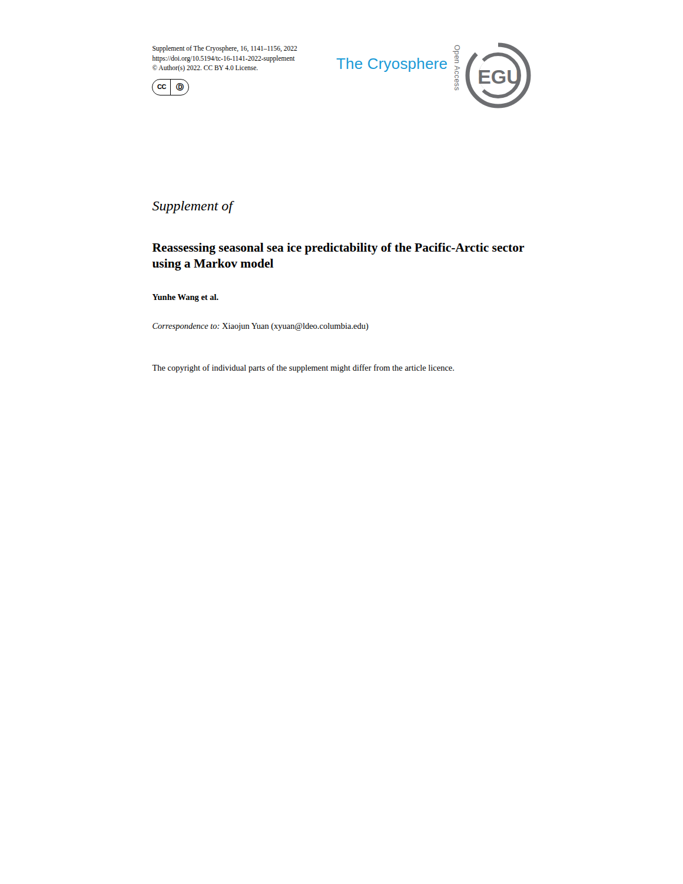Supplement of The Cryosphere, 16, 1141–1156, 2022
https://doi.org/10.5194/tc-16-1141-2022-supplement
© Author(s) 2022. CC BY 4.0 License.
CC
Ⓓ
The Cryosphere
Open Access
EGU
Supplement of
Reassessing seasonal sea ice predictability of the Pacific-Arctic sector using a Markov model
Yunhe Wang et al.
Correspondence to: Xiaojun Yuan (xyuan@ldeo.columbia.edu)
The copyright of individual parts of the supplement might differ from the article licence.